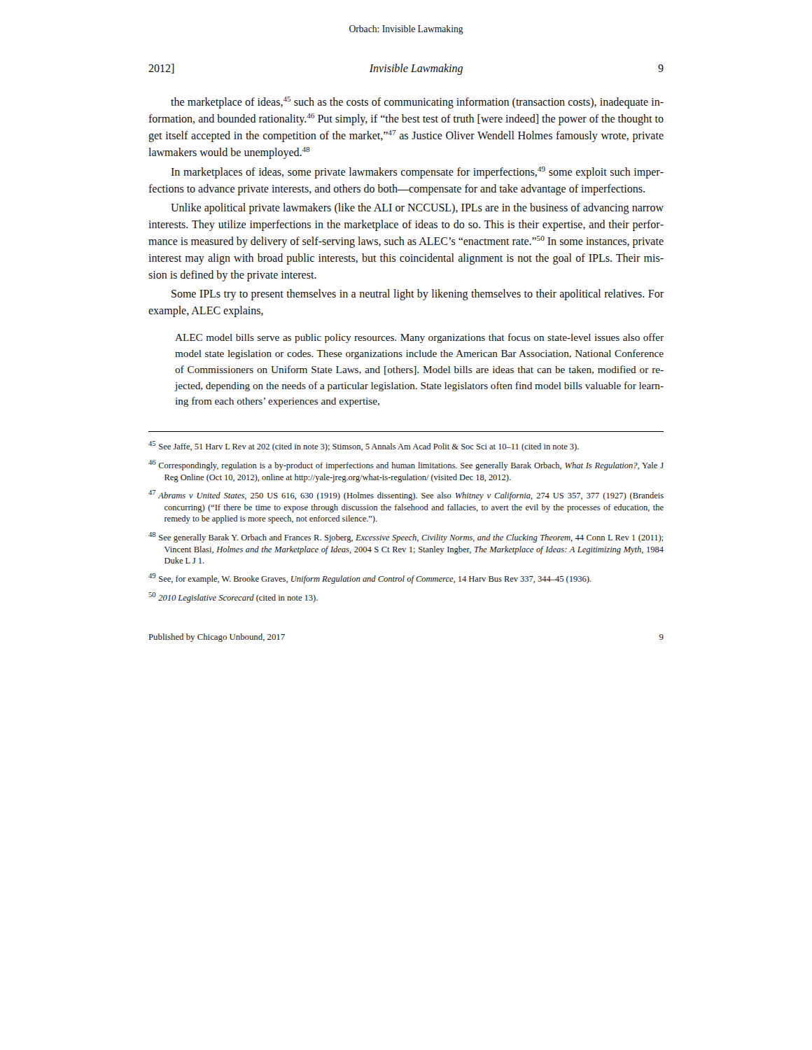Orbach: Invisible Lawmaking
2012] Invisible Lawmaking 9
the marketplace of ideas,45 such as the costs of communicating information (transaction costs), inadequate information, and bounded rationality.46 Put simply, if “the best test of truth [were indeed] the power of the thought to get itself accepted in the competition of the market,”47 as Justice Oliver Wendell Holmes famously wrote, private lawmakers would be unemployed.48
In marketplaces of ideas, some private lawmakers compensate for imperfections,49 some exploit such imperfections to advance private interests, and others do both—compensate for and take advantage of imperfections.
Unlike apolitical private lawmakers (like the ALI or NCCUSL), IPLs are in the business of advancing narrow interests. They utilize imperfections in the marketplace of ideas to do so. This is their expertise, and their performance is measured by delivery of self-serving laws, such as ALEC’s “enactment rate.”50 In some instances, private interest may align with broad public interests, but this coincidental alignment is not the goal of IPLs. Their mission is defined by the private interest.
Some IPLs try to present themselves in a neutral light by likening themselves to their apolitical relatives. For example, ALEC explains,
ALEC model bills serve as public policy resources. Many organizations that focus on state-level issues also offer model state legislation or codes. These organizations include the American Bar Association, National Conference of Commissioners on Uniform State Laws, and [others]. Model bills are ideas that can be taken, modified or rejected, depending on the needs of a particular legislation. State legislators often find model bills valuable for learning from each others’ experiences and expertise,
45 See Jaffe, 51 Harv L Rev at 202 (cited in note 3); Stimson, 5 Annals Am Acad Polit & Soc Sci at 10–11 (cited in note 3).
46 Correspondingly, regulation is a by-product of imperfections and human limitations. See generally Barak Orbach, What Is Regulation?, Yale J Reg Online (Oct 10, 2012), online at http://yale-jreg.org/what-is-regulation/ (visited Dec 18, 2012).
47 Abrams v United States, 250 US 616, 630 (1919) (Holmes dissenting). See also Whitney v California, 274 US 357, 377 (1927) (Brandeis concurring) (“If there be time to expose through discussion the falsehood and fallacies, to avert the evil by the processes of education, the remedy to be applied is more speech, not enforced silence.”).
48 See generally Barak Y. Orbach and Frances R. Sjoberg, Excessive Speech, Civility Norms, and the Clucking Theorem, 44 Conn L Rev 1 (2011); Vincent Blasi, Holmes and the Marketplace of Ideas, 2004 S Ct Rev 1; Stanley Ingber, The Marketplace of Ideas: A Legitimizing Myth, 1984 Duke L J 1.
49 See, for example, W. Brooke Graves, Uniform Regulation and Control of Commerce, 14 Harv Bus Rev 337, 344–45 (1936).
502010 Legislative Scorecard (cited in note 13).
Published by Chicago Unbound, 2017 9